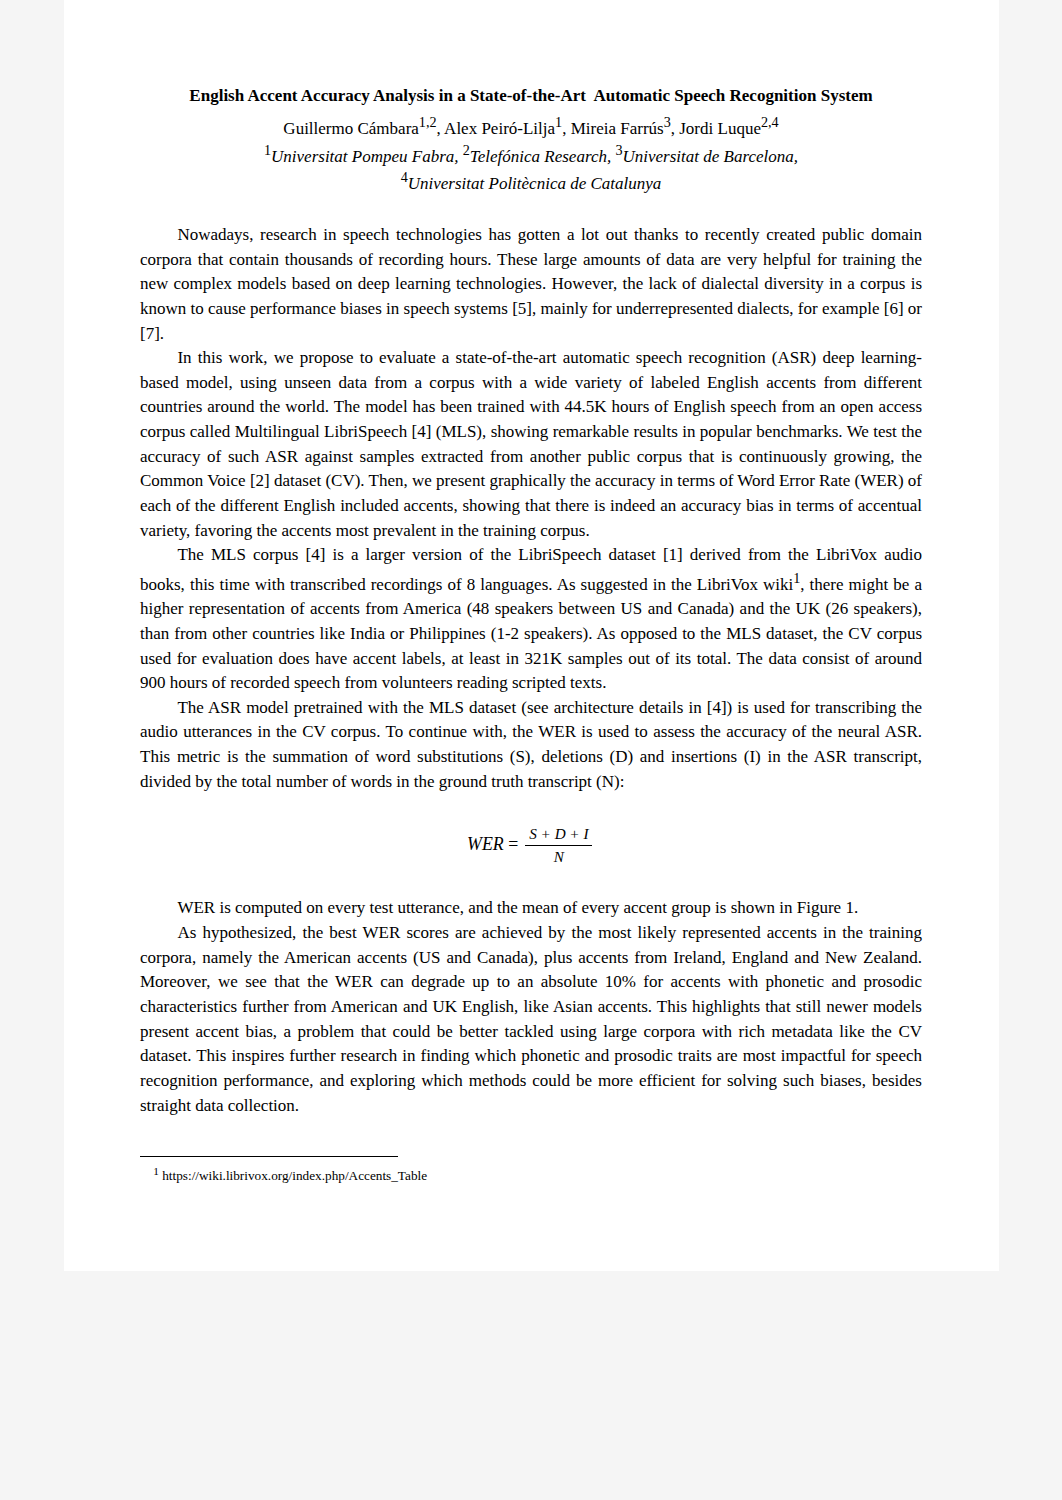English Accent Accuracy Analysis in a State-of-the-Art Automatic Speech Recognition System
Guillermo Cámbara1,2, Alex Peiró-Lilja1, Mireia Farrús3, Jordi Luque2,4
1Universitat Pompeu Fabra, 2Telefónica Research, 3Universitat de Barcelona,
4Universitat Politècnica de Catalunya
Nowadays, research in speech technologies has gotten a lot out thanks to recently created public domain corpora that contain thousands of recording hours. These large amounts of data are very helpful for training the new complex models based on deep learning technologies. However, the lack of dialectal diversity in a corpus is known to cause performance biases in speech systems [5], mainly for underrepresented dialects, for example [6] or [7].
In this work, we propose to evaluate a state-of-the-art automatic speech recognition (ASR) deep learning-based model, using unseen data from a corpus with a wide variety of labeled English accents from different countries around the world. The model has been trained with 44.5K hours of English speech from an open access corpus called Multilingual LibriSpeech [4] (MLS), showing remarkable results in popular benchmarks. We test the accuracy of such ASR against samples extracted from another public corpus that is continuously growing, the Common Voice [2] dataset (CV). Then, we present graphically the accuracy in terms of Word Error Rate (WER) of each of the different English included accents, showing that there is indeed an accuracy bias in terms of accentual variety, favoring the accents most prevalent in the training corpus.
The MLS corpus [4] is a larger version of the LibriSpeech dataset [1] derived from the LibriVox audio books, this time with transcribed recordings of 8 languages. As suggested in the LibriVox wiki1, there might be a higher representation of accents from America (48 speakers between US and Canada) and the UK (26 speakers), than from other countries like India or Philippines (1-2 speakers). As opposed to the MLS dataset, the CV corpus used for evaluation does have accent labels, at least in 321K samples out of its total. The data consist of around 900 hours of recorded speech from volunteers reading scripted texts.
The ASR model pretrained with the MLS dataset (see architecture details in [4]) is used for transcribing the audio utterances in the CV corpus. To continue with, the WER is used to assess the accuracy of the neural ASR. This metric is the summation of word substitutions (S), deletions (D) and insertions (I) in the ASR transcript, divided by the total number of words in the ground truth transcript (N):
WER = S + D + I N
WER is computed on every test utterance, and the mean of every accent group is shown in Figure 1.
As hypothesized, the best WER scores are achieved by the most likely represented accents in the training corpora, namely the American accents (US and Canada), plus accents from Ireland, England and New Zealand. Moreover, we see that the WER can degrade up to an absolute 10% for accents with phonetic and prosodic characteristics further from American and UK English, like Asian accents. This highlights that still newer models present accent bias, a problem that could be better tackled using large corpora with rich metadata like the CV dataset. This inspires further research in finding which phonetic and prosodic traits are most impactful for speech recognition performance, and exploring which methods could be more efficient for solving such biases, besides straight data collection.
1 https://wiki.librivox.org/index.php/Accents_Table